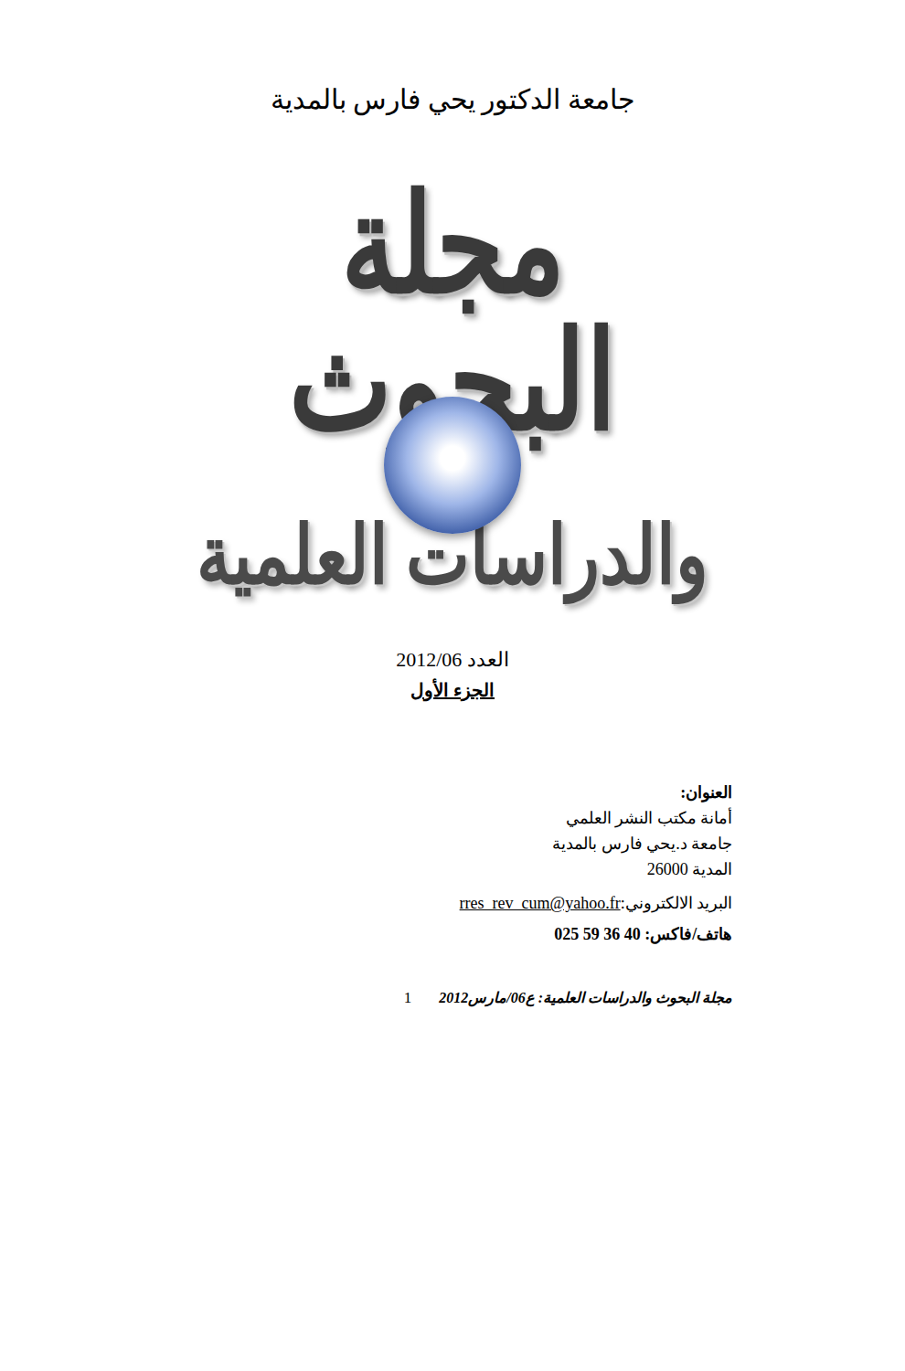جامعة الدكتور يحي فارس بالمدية
مجلة البحوث
والدراسات العلمية
العدد 2012/06
الجزء الأول
العنوان:
أمانة مكتب النشر العلمي
جامعة د.يحي فارس بالمدية
المدية 26000
البريد الالكتروني:rres_rev_cum@yahoo.fr
هاتف/فاكس: 025 59 36 40
مجلة البحوث والدراسات العلمية: ع06/مارس2012 1